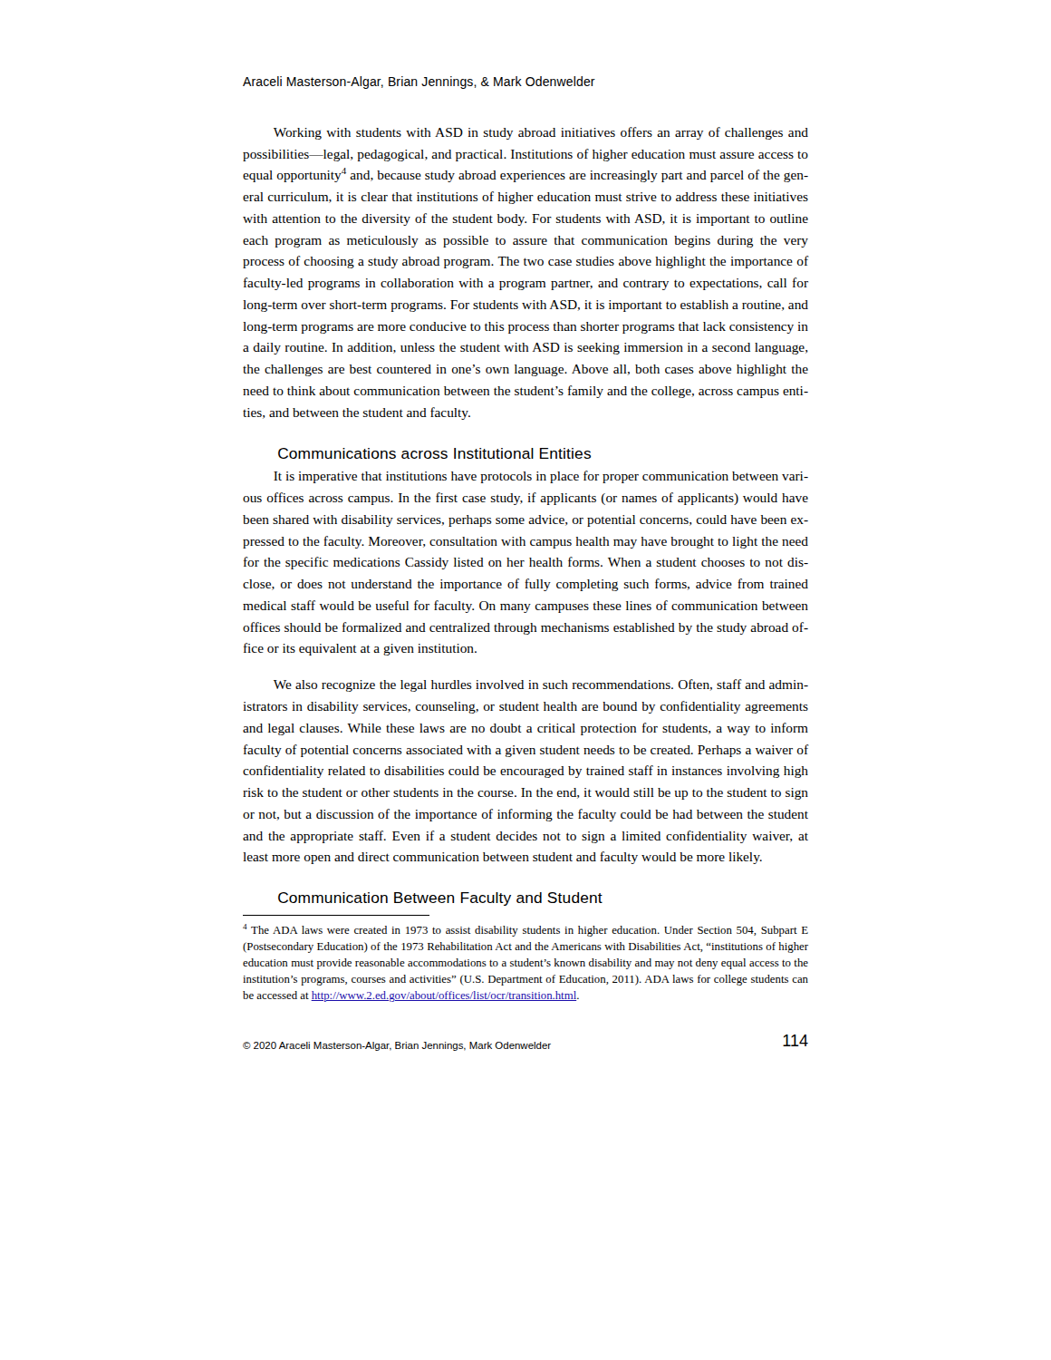Araceli Masterson-Algar, Brian Jennings, & Mark Odenwelder
Working with students with ASD in study abroad initiatives offers an array of challenges and possibilities—legal, pedagogical, and practical. Institutions of higher education must assure access to equal opportunity4 and, because study abroad experiences are increasingly part and parcel of the general curriculum, it is clear that institutions of higher education must strive to address these initiatives with attention to the diversity of the student body. For students with ASD, it is important to outline each program as meticulously as possible to assure that communication begins during the very process of choosing a study abroad program. The two case studies above highlight the importance of faculty-led programs in collaboration with a program partner, and contrary to expectations, call for long-term over short-term programs. For students with ASD, it is important to establish a routine, and long-term programs are more conducive to this process than shorter programs that lack consistency in a daily routine. In addition, unless the student with ASD is seeking immersion in a second language, the challenges are best countered in one’s own language. Above all, both cases above highlight the need to think about communication between the student’s family and the college, across campus entities, and between the student and faculty.
Communications across Institutional Entities
It is imperative that institutions have protocols in place for proper communication between various offices across campus. In the first case study, if applicants (or names of applicants) would have been shared with disability services, perhaps some advice, or potential concerns, could have been expressed to the faculty. Moreover, consultation with campus health may have brought to light the need for the specific medications Cassidy listed on her health forms. When a student chooses to not disclose, or does not understand the importance of fully completing such forms, advice from trained medical staff would be useful for faculty. On many campuses these lines of communication between offices should be formalized and centralized through mechanisms established by the study abroad office or its equivalent at a given institution.
We also recognize the legal hurdles involved in such recommendations. Often, staff and administrators in disability services, counseling, or student health are bound by confidentiality agreements and legal clauses. While these laws are no doubt a critical protection for students, a way to inform faculty of potential concerns associated with a given student needs to be created. Perhaps a waiver of confidentiality related to disabilities could be encouraged by trained staff in instances involving high risk to the student or other students in the course. In the end, it would still be up to the student to sign or not, but a discussion of the importance of informing the faculty could be had between the student and the appropriate staff. Even if a student decides not to sign a limited confidentiality waiver, at least more open and direct communication between student and faculty would be more likely.
Communication Between Faculty and Student
4 The ADA laws were created in 1973 to assist disability students in higher education. Under Section 504, Subpart E (Postsecondary Education) of the 1973 Rehabilitation Act and the Americans with Disabilities Act, “institutions of higher education must provide reasonable accommodations to a student’s known disability and may not deny equal access to the institution’s programs, courses and activities” (U.S. Department of Education, 2011). ADA laws for college students can be accessed at http://www.2.ed.gov/about/offices/list/ocr/transition.html.
© 2020 Araceli Masterson-Algar, Brian Jennings, Mark Odenwelder
114